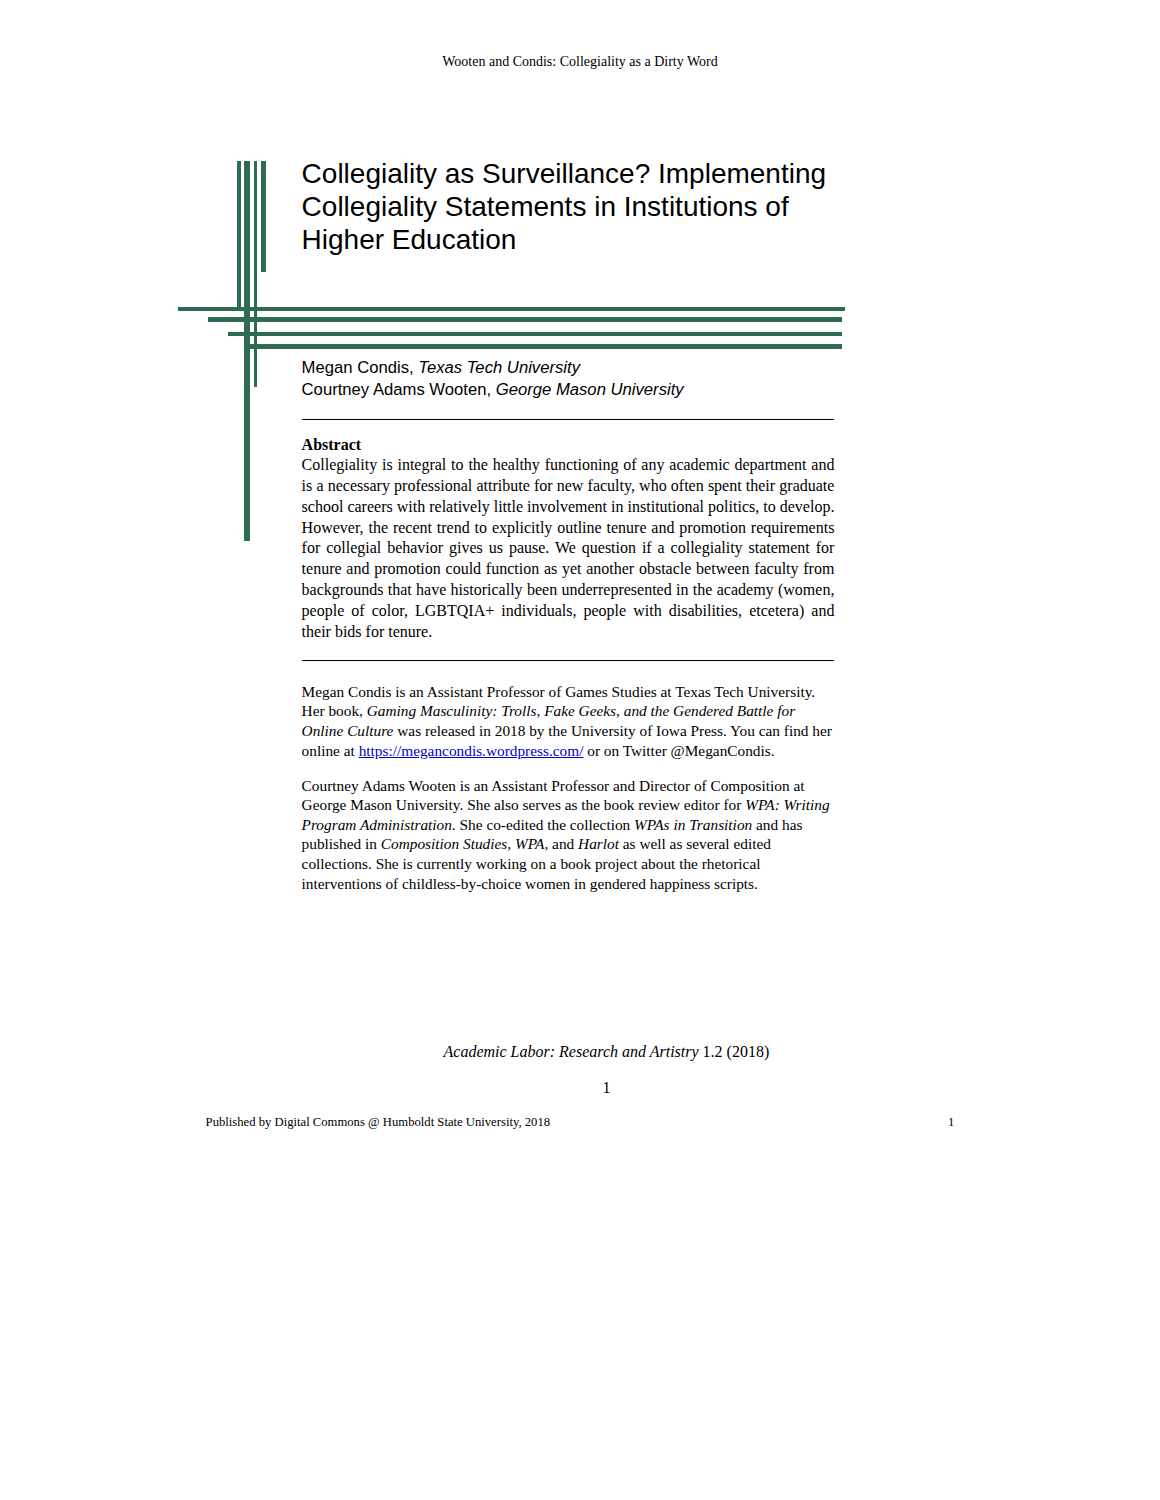Wooten and Condis: Collegiality as a Dirty Word
Collegiality as Surveillance? Implementing Collegiality Statements in Institutions of Higher Education
Megan Condis, Texas Tech University
Courtney Adams Wooten, George Mason University
Abstract
Collegiality is integral to the healthy functioning of any academic department and is a necessary professional attribute for new faculty, who often spent their graduate school careers with relatively little involvement in institutional politics, to develop. However, the recent trend to explicitly outline tenure and promotion requirements for collegial behavior gives us pause. We question if a collegiality statement for tenure and promotion could function as yet another obstacle between faculty from backgrounds that have historically been underrepresented in the academy (women, people of color, LGBTQIA+ individuals, people with disabilities, etcetera) and their bids for tenure.
Megan Condis is an Assistant Professor of Games Studies at Texas Tech University. Her book, Gaming Masculinity: Trolls, Fake Geeks, and the Gendered Battle for Online Culture was released in 2018 by the University of Iowa Press. You can find her online at https://megancondis.wordpress.com/ or on Twitter @MeganCondis.
Courtney Adams Wooten is an Assistant Professor and Director of Composition at George Mason University. She also serves as the book review editor for WPA: Writing Program Administration. She co-edited the collection WPAs in Transition and has published in Composition Studies, WPA, and Harlot as well as several edited collections. She is currently working on a book project about the rhetorical interventions of childless-by-choice women in gendered happiness scripts.
Academic Labor: Research and Artistry 1.2 (2018)
1
Published by Digital Commons @ Humboldt State University, 2018 1